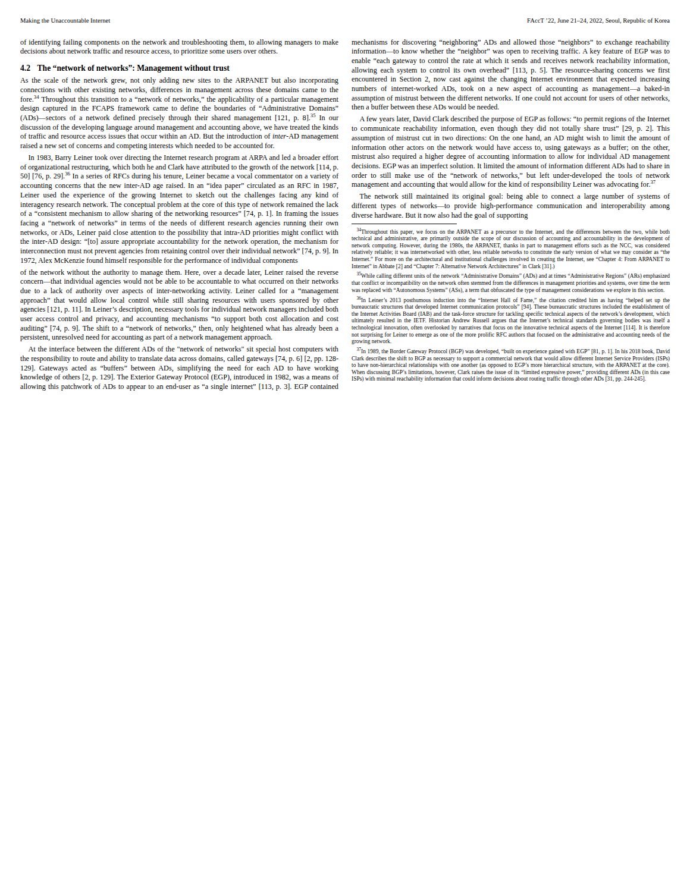Making the Unaccountable Internet
FAccT ’22, June 21–24, 2022, Seoul, Republic of Korea
of identifying failing components on the network and troubleshooting them, to allowing managers to make decisions about network traffic and resource access, to prioritize some users over others.
4.2 The “network of networks”: Management without trust
As the scale of the network grew, not only adding new sites to the ARPANET but also incorporating connections with other existing networks, differences in management across these domains came to the fore.34 Throughout this transition to a “network of networks,” the applicability of a particular management design captured in the FCAPS framework came to define the boundaries of “Administrative Domains” (ADs)—sectors of a network defined precisely through their shared management [121, p. 8].35 In our discussion of the developing language around management and accounting above, we have treated the kinds of traffic and resource access issues that occur within an AD. But the introduction of inter-AD management raised a new set of concerns and competing interests which needed to be accounted for.
In 1983, Barry Leiner took over directing the Internet research program at ARPA and led a broader effort of organizational restructuring, which both he and Clark have attributed to the growth of the network [114, p. 50] [76, p. 29].36 In a series of RFCs during his tenure, Leiner became a vocal commentator on a variety of accounting concerns that the new inter-AD age raised. In an “idea paper” circulated as an RFC in 1987, Leiner used the experience of the growing Internet to sketch out the challenges facing any kind of interagency research network. The conceptual problem at the core of this type of network remained the lack of a “consistent mechanism to allow sharing of the networking resources” [74, p. 1]. In framing the issues facing a “network of networks” in terms of the needs of different research agencies running their own networks, or ADs, Leiner paid close attention to the possibility that intra-AD priorities might conflict with the inter-AD design: “[to] assure appropriate accountability for the network operation, the mechanism for interconnection must not prevent agencies from retaining control over their individual network” [74, p. 9]. In 1972, Alex McKenzie found himself responsible for the performance of individual components
of the network without the authority to manage them. Here, over a decade later, Leiner raised the reverse concern—that individual agencies would not be able to be accountable to what occurred on their networks due to a lack of authority over aspects of inter-networking activity. Leiner called for a “management approach” that would allow local control while still sharing resources with users sponsored by other agencies [121, p. 11]. In Leiner’s description, necessary tools for individual network managers included both user access control and privacy, and accounting mechanisms “to support both cost allocation and cost auditing” [74, p. 9]. The shift to a “network of networks,” then, only heightened what has already been a persistent, unresolved need for accounting as part of a network management approach.
At the interface between the different ADs of the "network of networks" sit special host computers with the responsibility to route and ability to translate data across domains, called gateways [74, p. 6] [2, pp. 128-129]. Gateways acted as “buffers” between ADs, simplifying the need for each AD to have working knowledge of others [2, p. 129]. The Exterior Gateway Protocol (EGP), introduced in 1982, was a means of allowing this patchwork of ADs to appear to an end-user as “a single internet” [113, p. 3]. EGP contained mechanisms for discovering “neighboring” ADs and allowed those “neighbors” to exchange reachability information—to know whether the “neighbor” was open to receiving traffic. A key feature of EGP was to enable “each gateway to control the rate at which it sends and receives network reachability information, allowing each system to control its own overhead” [113, p. 5]. The resource-sharing concerns we first encountered in Section 2, now cast against the changing Internet environment that expected increasing numbers of internet-worked ADs, took on a new aspect of accounting as management—a baked-in assumption of mistrust between the different networks. If one could not account for users of other networks, then a buffer between these ADs would be needed.
A few years later, David Clark described the purpose of EGP as follows: “to permit regions of the Internet to communicate reachability information, even though they did not totally share trust” [29, p. 2]. This assumption of mistrust cut in two directions: On the one hand, an AD might wish to limit the amount of information other actors on the network would have access to, using gateways as a buffer; on the other, mistrust also required a higher degree of accounting information to allow for individual AD management decisions. EGP was an imperfect solution. It limited the amount of information different ADs had to share in order to still make use of the “network of networks,” but left under-developed the tools of network management and accounting that would allow for the kind of responsibility Leiner was advocating for.37
The network still maintained its original goal: being able to connect a large number of systems of different types of networks—to provide high-performance communication and interoperability among diverse hardware. But it now also had the goal of supporting
34 Throughout this paper, we focus on the ARPANET as a precursor to the Internet, and the differences between the two, while both technical and administrative, are primarily outside the scope of our discussion of accounting and accountability in the development of network computing. However, during the 1980s, the ARPANET, thanks in part to management efforts such as the NCC, was considered relatively reliable; it was internetworked with other, less reliable networks to constitute the early version of what we may consider as “the Internet.” For more on the architectural and institutional challenges involved in creating the Internet, see “Chapter 4: From ARPANET to Internet” in Abbate [2] and “Chapter 7: Alternative Network Architectures” in Clark [31].)
35 While calling different units of the network “Administrative Domains” (ADs) and at times “Administrative Regions” (ARs) emphasized that conflict or incompatibility on the network often stemmed from the differences in management priorities and systems, over time the term was replaced with “Autonomous Systems” (ASs), a term that obfuscated the type of management considerations we explore in this section.
36 In Leiner’s 2013 posthumous induction into the “Internet Hall of Fame,” the citation credited him as having “helped set up the bureaucratic structures that developed Internet communication protocols” [94]. These bureaucratic structures included the establishment of the Internet Activities Board (IAB) and the task-force structure for tackling specific technical aspects of the network’s development, which ultimately resulted in the IETF. Historian Andrew Russell argues that the Internet’s technical standards governing bodies was itself a technological innovation, often overlooked by narratives that focus on the innovative technical aspects of the Internet [114]. It is therefore not surprising for Leiner to emerge as one of the more prolific RFC authors that focused on the administrative and accounting needs of the growing network.
37 In 1989, the Border Gateway Protocol (BGP) was developed, “built on experience gained with EGP” [81, p. 1]. In his 2018 book, David Clark describes the shift to BGP as necessary to support a commercial network that would allow different Internet Service Providers (ISPs) to have non-hierarchical relationships with one another (as opposed to EGP’s more hierarchical structure, with the ARPANET at the core). When discussing BGP’s limitations, however, Clark raises the issue of its “limited expressive power,” providing different ADs (in this case ISPs) with minimal reachability information that could inform decisions about routing traffic through other ADs [31, pp. 244-245].